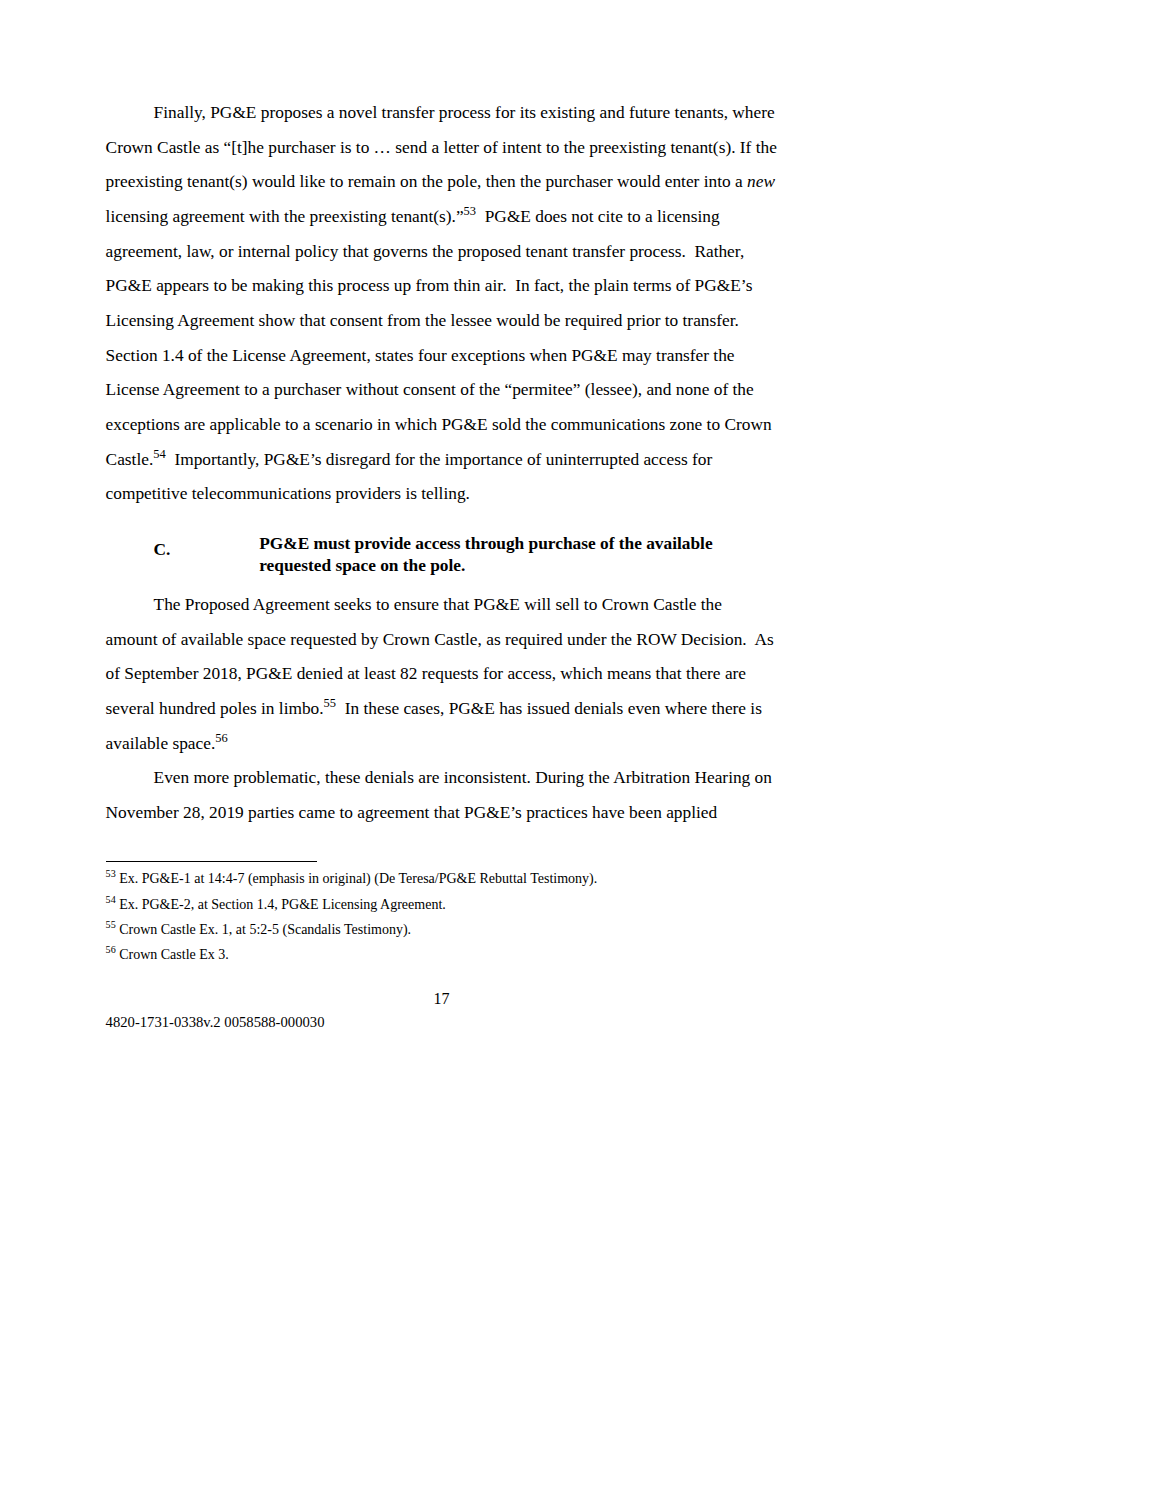Finally, PG&E proposes a novel transfer process for its existing and future tenants, where Crown Castle as “[t]he purchaser is to … send a letter of intent to the preexisting tenant(s). If the preexisting tenant(s) would like to remain on the pole, then the purchaser would enter into a new licensing agreement with the preexisting tenant(s).”53 PG&E does not cite to a licensing agreement, law, or internal policy that governs the proposed tenant transfer process. Rather, PG&E appears to be making this process up from thin air. In fact, the plain terms of PG&E’s Licensing Agreement show that consent from the lessee would be required prior to transfer. Section 1.4 of the License Agreement, states four exceptions when PG&E may transfer the License Agreement to a purchaser without consent of the “permitee” (lessee), and none of the exceptions are applicable to a scenario in which PG&E sold the communications zone to Crown Castle.54 Importantly, PG&E’s disregard for the importance of uninterrupted access for competitive telecommunications providers is telling.
C. PG&E must provide access through purchase of the available requested space on the pole.
The Proposed Agreement seeks to ensure that PG&E will sell to Crown Castle the amount of available space requested by Crown Castle, as required under the ROW Decision. As of September 2018, PG&E denied at least 82 requests for access, which means that there are several hundred poles in limbo.55 In these cases, PG&E has issued denials even where there is available space.56
Even more problematic, these denials are inconsistent. During the Arbitration Hearing on November 28, 2019 parties came to agreement that PG&E’s practices have been applied
53 Ex. PG&E-1 at 14:4-7 (emphasis in original) (De Teresa/PG&E Rebuttal Testimony).
54 Ex. PG&E-2, at Section 1.4, PG&E Licensing Agreement.
55 Crown Castle Ex. 1, at 5:2-5 (Scandalis Testimony).
56 Crown Castle Ex 3.
17
4820-1731-0338v.2 0058588-000030